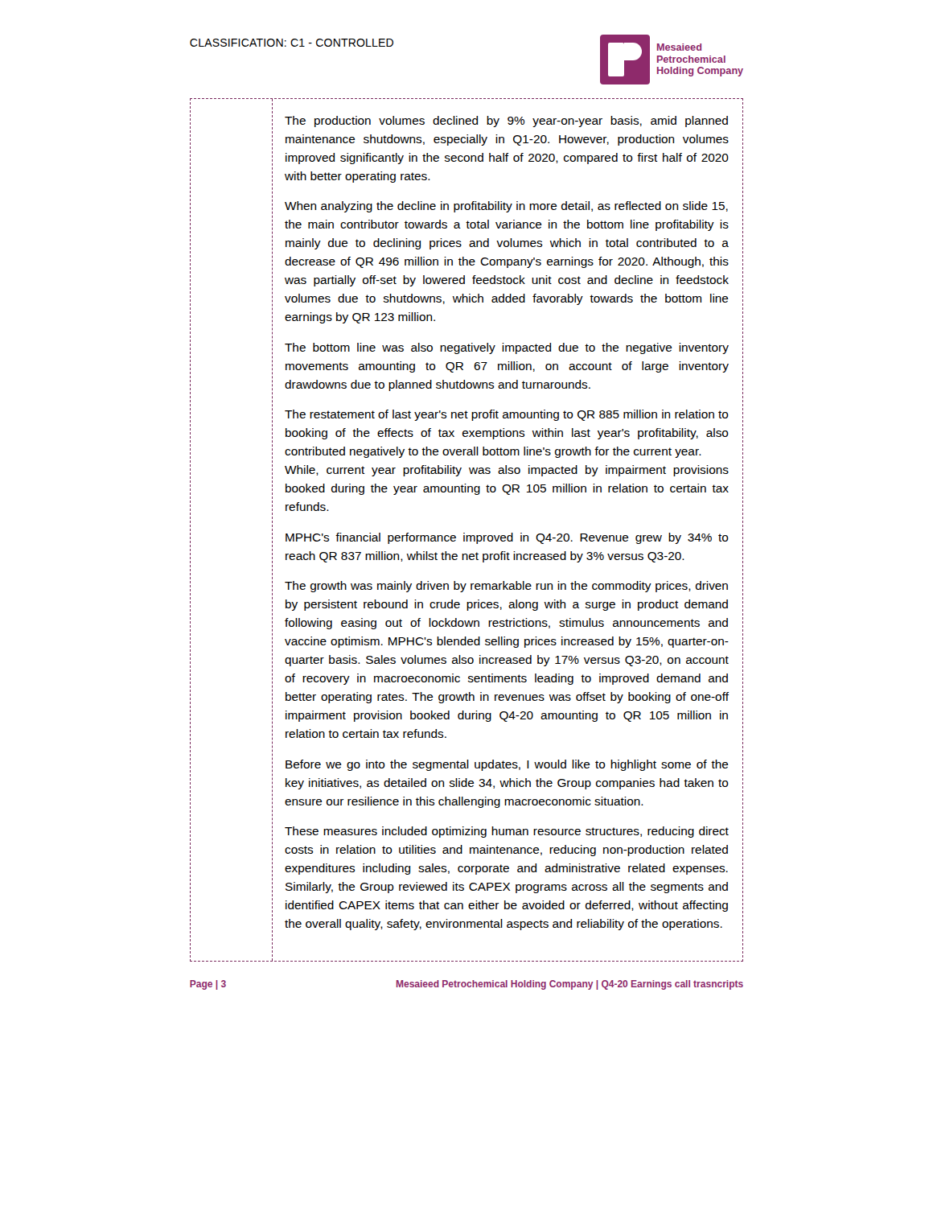CLASSIFICATION: C1 - CONTROLLED
Mesaieed
Petrochemical
Holding Company
The production volumes declined by 9% year-on-year basis, amid planned maintenance shutdowns, especially in Q1-20. However, production volumes improved significantly in the second half of 2020, compared to first half of 2020 with better operating rates.
When analyzing the decline in profitability in more detail, as reflected on slide 15, the main contributor towards a total variance in the bottom line profitability is mainly due to declining prices and volumes which in total contributed to a decrease of QR 496 million in the Company's earnings for 2020. Although, this was partially off-set by lowered feedstock unit cost and decline in feedstock volumes due to shutdowns, which added favorably towards the bottom line earnings by QR 123 million.
The bottom line was also negatively impacted due to the negative inventory movements amounting to QR 67 million, on account of large inventory drawdowns due to planned shutdowns and turnarounds.
The restatement of last year's net profit amounting to QR 885 million in relation to booking of the effects of tax exemptions within last year's profitability, also contributed negatively to the overall bottom line's growth for the current year.
While, current year profitability was also impacted by impairment provisions booked during the year amounting to QR 105 million in relation to certain tax refunds.
MPHC's financial performance improved in Q4-20. Revenue grew by 34% to reach QR 837 million, whilst the net profit increased by 3% versus Q3-20.
The growth was mainly driven by remarkable run in the commodity prices, driven by persistent rebound in crude prices, along with a surge in product demand following easing out of lockdown restrictions, stimulus announcements and vaccine optimism. MPHC's blended selling prices increased by 15%, quarter-on-quarter basis. Sales volumes also increased by 17% versus Q3-20, on account of recovery in macroeconomic sentiments leading to improved demand and better operating rates. The growth in revenues was offset by booking of one-off impairment provision booked during Q4-20 amounting to QR 105 million in relation to certain tax refunds.
Before we go into the segmental updates, I would like to highlight some of the key initiatives, as detailed on slide 34, which the Group companies had taken to ensure our resilience in this challenging macroeconomic situation.
These measures included optimizing human resource structures, reducing direct costs in relation to utilities and maintenance, reducing non-production related expenditures including sales, corporate and administrative related expenses. Similarly, the Group reviewed its CAPEX programs across all the segments and identified CAPEX items that can either be avoided or deferred, without affecting the overall quality, safety, environmental aspects and reliability of the operations.
Page | 3
Mesaieed Petrochemical Holding Company | Q4-20 Earnings call trasncripts